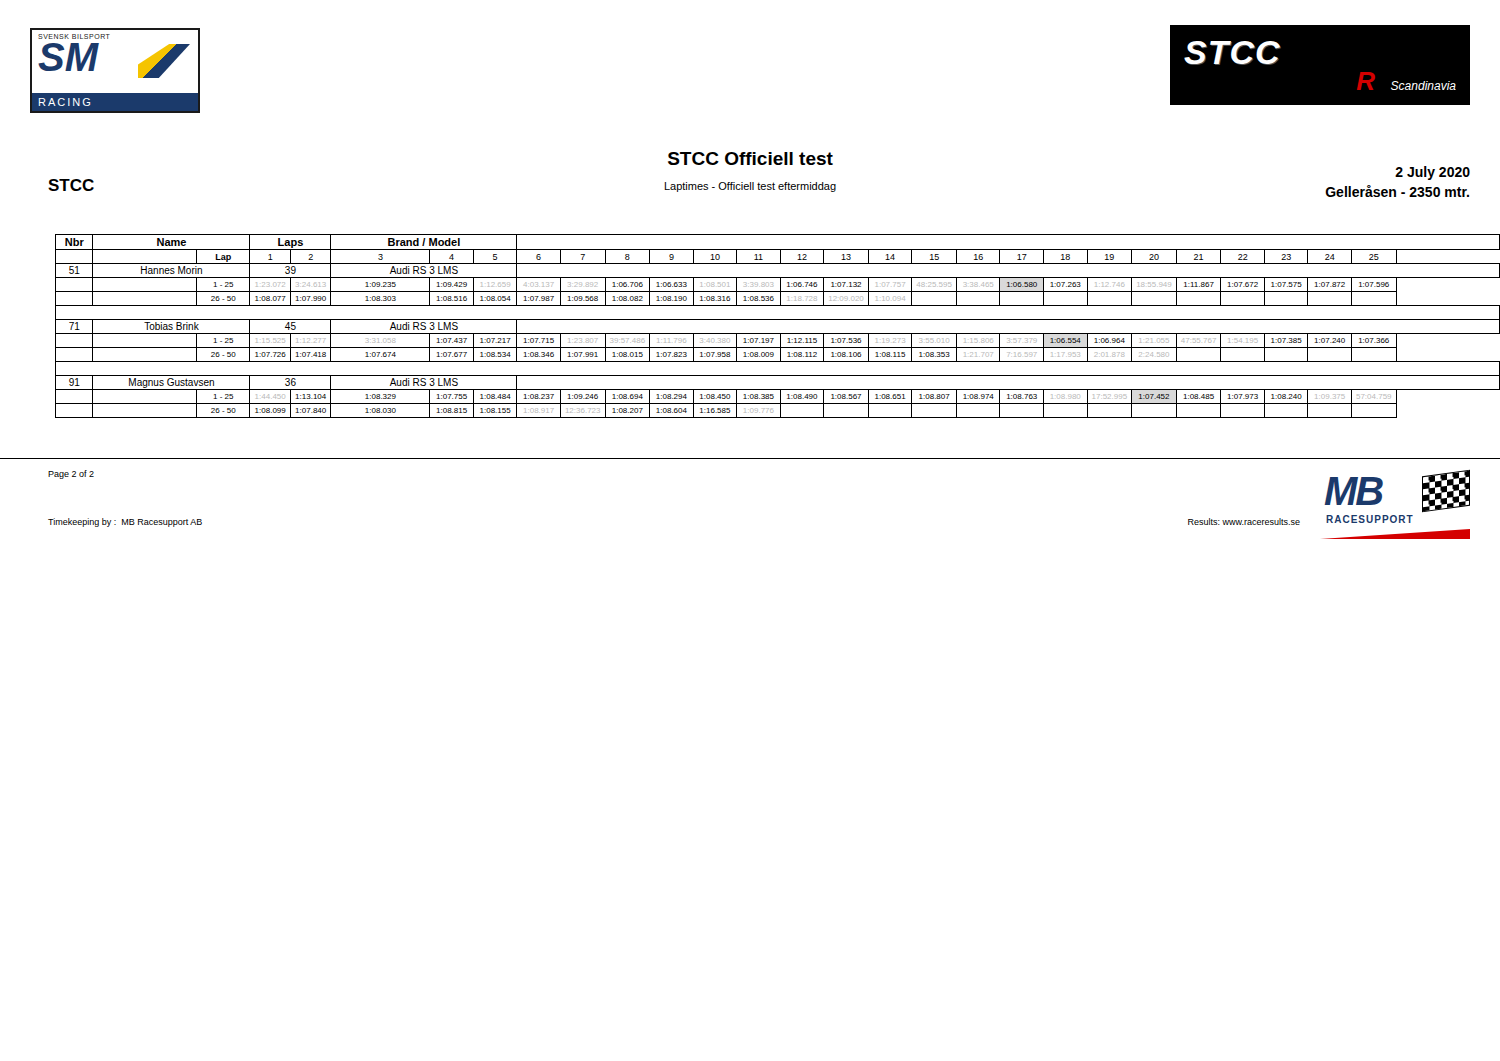SVENSK BILSPORT
SM
RACING
STCC
R
Scandinavia
STCC Officiell test
STCC
Laptimes - Officiell test eftermiddag
2 July 2020
Gelleråsen - 2350 mtr.
| Nbr | Name | Laps | Brand / Model | |
| | | Lap | 1 | 2 | 3 | 4 | 5 | 6 | 7 | 8 | 9 | 10 | 11 | 12 | 13 | 14 | 15 | 16 | 17 | 18 | 19 | 20 | 21 | 22 | 23 | 24 | 25 |
| 51 | Hannes Morin | 39 | Audi RS 3 LMS | |
| | | 1 - 25 | 1:23.072 | 3:24.613 | 1:09.235 | 1:09.429 | 1:12.659 | 4:03.137 | 3:29.892 | 1:06.706 | 1:06.633 | 1:08.501 | 3:39.803 | 1:06.746 | 1:07.132 | 1:07.757 | 48:25.595 | 3:38.465 | 1:06.580 | 1:07.263 | 1:12.746 | 18:55.949 | 1:11.867 | 1:07.672 | 1:07.575 | 1:07.872 | 1:07.596 |
| | | 26 - 50 | 1:08.077 | 1:07.990 | 1:08.303 | 1:08.516 | 1:08.054 | 1:07.987 | 1:09.568 | 1:08.082 | 1:08.190 | 1:08.316 | 1:08.536 | 1:18.728 | 12:09.020 | 1:10.094 | | | | | | | | | | | |
| 71 | Tobias Brink | 45 | Audi RS 3 LMS | |
| | | 1 - 25 | 1:15.525 | 1:12.277 | 3:31.058 | 1:07.437 | 1:07.217 | 1:07.715 | 1:23.807 | 39:57.486 | 1:11.796 | 3:40.380 | 1:07.197 | 1:12.115 | 1:07.536 | 1:19.273 | 3:55.010 | 1:15.806 | 3:57.379 | 1:06.554 | 1:06.964 | 1:21.055 | 47:55.767 | 1:54.195 | 1:07.385 | 1:07.240 | 1:07.366 |
| | | 26 - 50 | 1:07.726 | 1:07.418 | 1:07.674 | 1:07.677 | 1:08.534 | 1:08.346 | 1:07.991 | 1:08.015 | 1:07.823 | 1:07.958 | 1:08.009 | 1:08.112 | 1:08.106 | 1:08.115 | 1:08.353 | 1:21.707 | 7:16.597 | 1:17.953 | 2:01.878 | 2:24.580 | | | | | |
| 91 | Magnus Gustavsen | 36 | Audi RS 3 LMS | |
| | | 1 - 25 | 1:44.450 | 1:13.104 | 1:08.329 | 1:07.755 | 1:08.484 | 1:08.237 | 1:09.246 | 1:08.694 | 1:08.294 | 1:08.450 | 1:08.385 | 1:08.490 | 1:08.567 | 1:08.651 | 1:08.807 | 1:08.974 | 1:08.763 | 1:08.980 | 17:52.995 | 1:07.452 | 1:08.485 | 1:07.973 | 1:08.240 | 1:09.375 | 57:04.759 |
| | | 26 - 50 | 1:08.099 | 1:07.840 | 1:08.030 | 1:08.815 | 1:08.155 | 1:08.917 | 12:36.723 | 1:08.207 | 1:08.604 | 1:16.585 | 1:09.776 | | | | | | | | | | | | | | |
Page 2 of 2
Timekeeping by : MB Racesupport AB
Results: www.raceresults.se
MB
RACESUPPORT